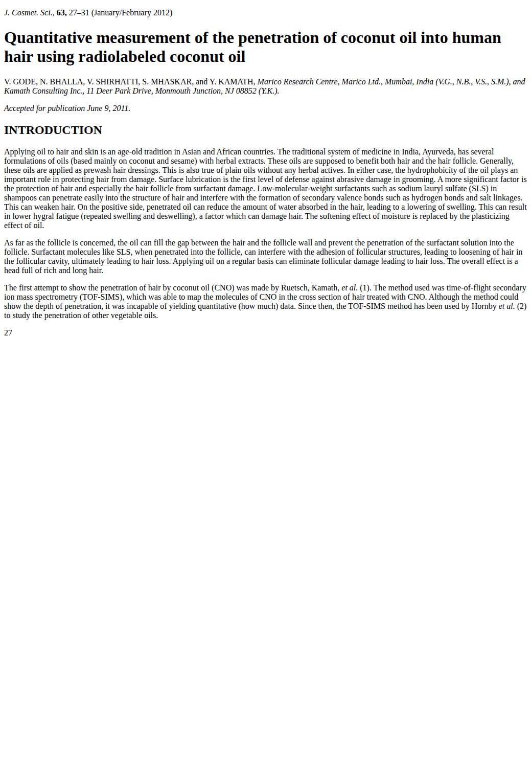J. Cosmet. Sci., 63, 27–31 (January/February 2012)
Quantitative measurement of the penetration of coconut oil into human hair using radiolabeled coconut oil
V. GODE, N. BHALLA, V. SHIRHATTI, S. MHASKAR, and Y. KAMATH, Marico Research Centre, Marico Ltd., Mumbai, India (V.G., N.B., V.S., S.M.), and Kamath Consulting Inc., 11 Deer Park Drive, Monmouth Junction, NJ 08852 (Y.K.).
Accepted for publication June 9, 2011.
INTRODUCTION
Applying oil to hair and skin is an age-old tradition in Asian and African countries. The traditional system of medicine in India, Ayurveda, has several formulations of oils (based mainly on coconut and sesame) with herbal extracts. These oils are supposed to benefit both hair and the hair follicle. Generally, these oils are applied as prewash hair dressings. This is also true of plain oils without any herbal actives. In either case, the hydrophobicity of the oil plays an important role in protecting hair from damage. Surface lubrication is the first level of defense against abrasive damage in grooming. A more significant factor is the protection of hair and especially the hair follicle from surfactant damage. Low-molecular-weight surfactants such as sodium lauryl sulfate (SLS) in shampoos can penetrate easily into the structure of hair and interfere with the formation of secondary valence bonds such as hydrogen bonds and salt linkages. This can weaken hair. On the positive side, penetrated oil can reduce the amount of water absorbed in the hair, leading to a lowering of swelling. This can result in lower hygral fatigue (repeated swelling and deswelling), a factor which can damage hair. The softening effect of moisture is replaced by the plasticizing effect of oil.
As far as the follicle is concerned, the oil can fill the gap between the hair and the follicle wall and prevent the penetration of the surfactant solution into the follicle. Surfactant molecules like SLS, when penetrated into the follicle, can interfere with the adhesion of follicular structures, leading to loosening of hair in the follicular cavity, ultimately leading to hair loss. Applying oil on a regular basis can eliminate follicular damage leading to hair loss. The overall effect is a head full of rich and long hair.
The first attempt to show the penetration of hair by coconut oil (CNO) was made by Ruetsch, Kamath, et al. (1). The method used was time-of-flight secondary ion mass spectrometry (TOF-SIMS), which was able to map the molecules of CNO in the cross section of hair treated with CNO. Although the method could show the depth of penetration, it was incapable of yielding quantitative (how much) data. Since then, the TOF-SIMS method has been used by Hornby et al. (2) to study the penetration of other vegetable oils.
27